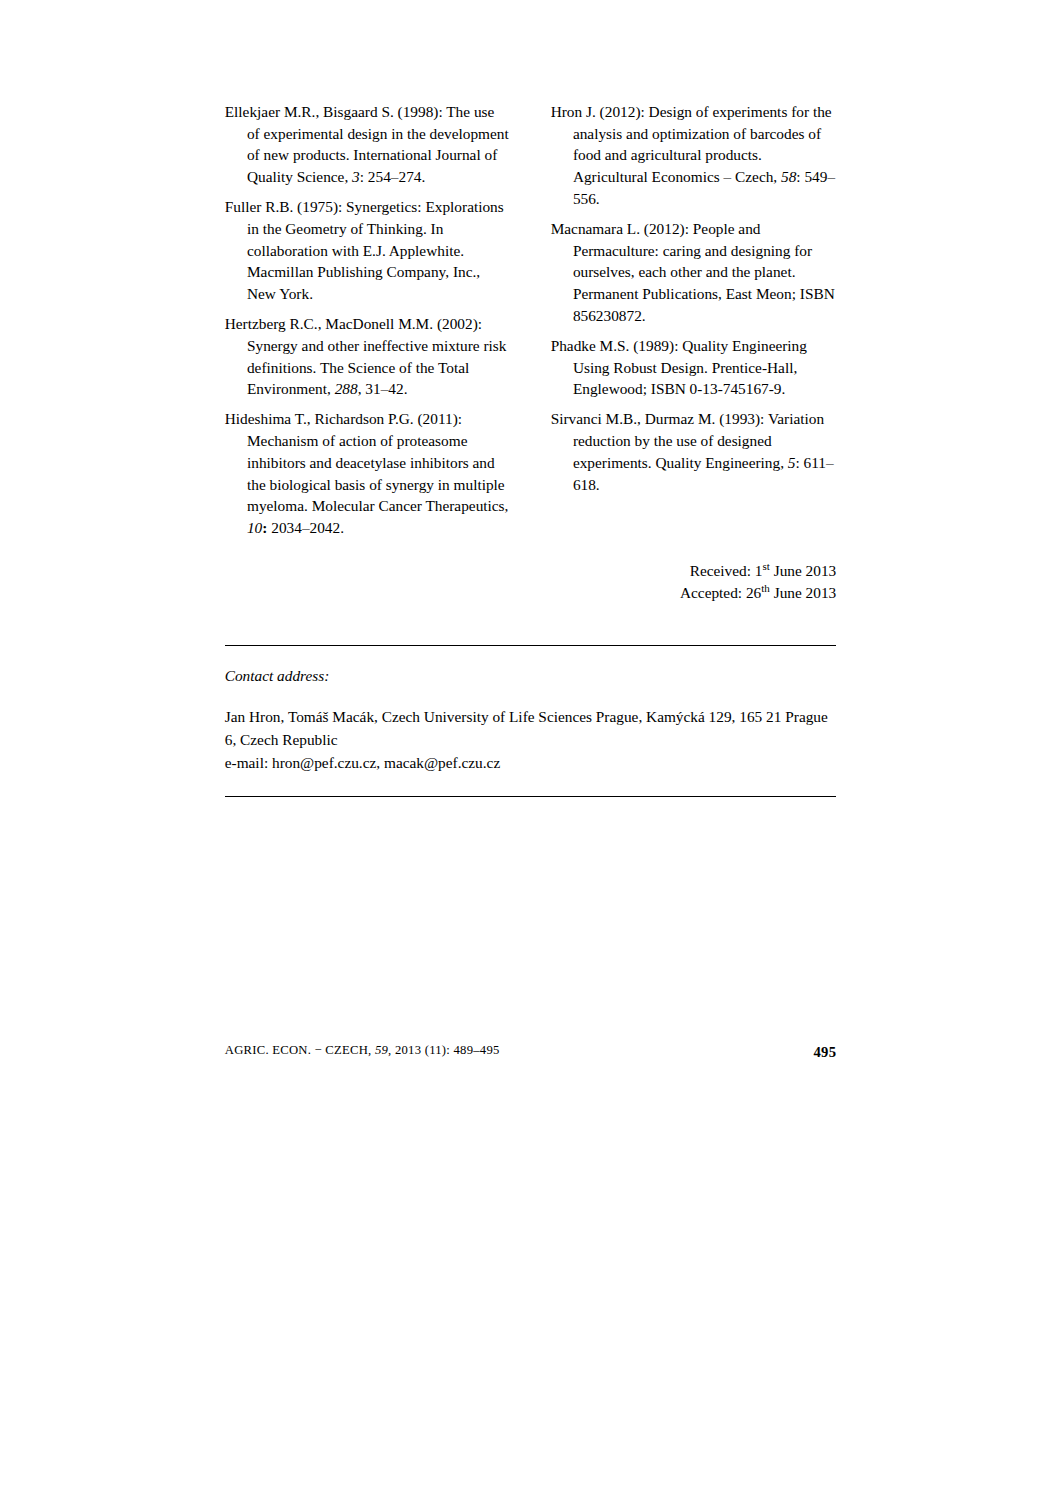Ellekjaer M.R., Bisgaard S. (1998): The use of experimental design in the development of new products. International Journal of Quality Science, 3: 254–274.
Fuller R.B. (1975): Synergetics: Explorations in the Geometry of Thinking. In collaboration with E.J. Applewhite. Macmillan Publishing Company, Inc., New York.
Hertzberg R.C., MacDonell M.M. (2002): Synergy and other ineffective mixture risk definitions. The Science of the Total Environment, 288, 31–42.
Hideshima T., Richardson P.G. (2011): Mechanism of action of proteasome inhibitors and deacetylase inhibitors and the biological basis of synergy in multiple myeloma. Molecular Cancer Therapeutics, 10: 2034–2042.
Hron J. (2012): Design of experiments for the analysis and optimization of barcodes of food and agricultural products. Agricultural Economics – Czech, 58: 549–556.
Macnamara L. (2012): People and Permaculture: caring and designing for ourselves, each other and the planet. Permanent Publications, East Meon; ISBN 856230872.
Phadke M.S. (1989): Quality Engineering Using Robust Design. Prentice-Hall, Englewood; ISBN 0-13-745167-9.
Sirvanci M.B., Durmaz M. (1993): Variation reduction by the use of designed experiments. Quality Engineering, 5: 611–618.
Received: 1st June 2013
Accepted: 26th June 2013
Contact address:
Jan Hron, Tomáš Macák, Czech University of Life Sciences Prague, Kamýcká 129, 165 21 Prague 6, Czech Republic
e-mail: hron@pef.czu.cz, macak@pef.czu.cz
AGRIC. ECON. − CZECH, 59, 2013 (11): 489–495 495